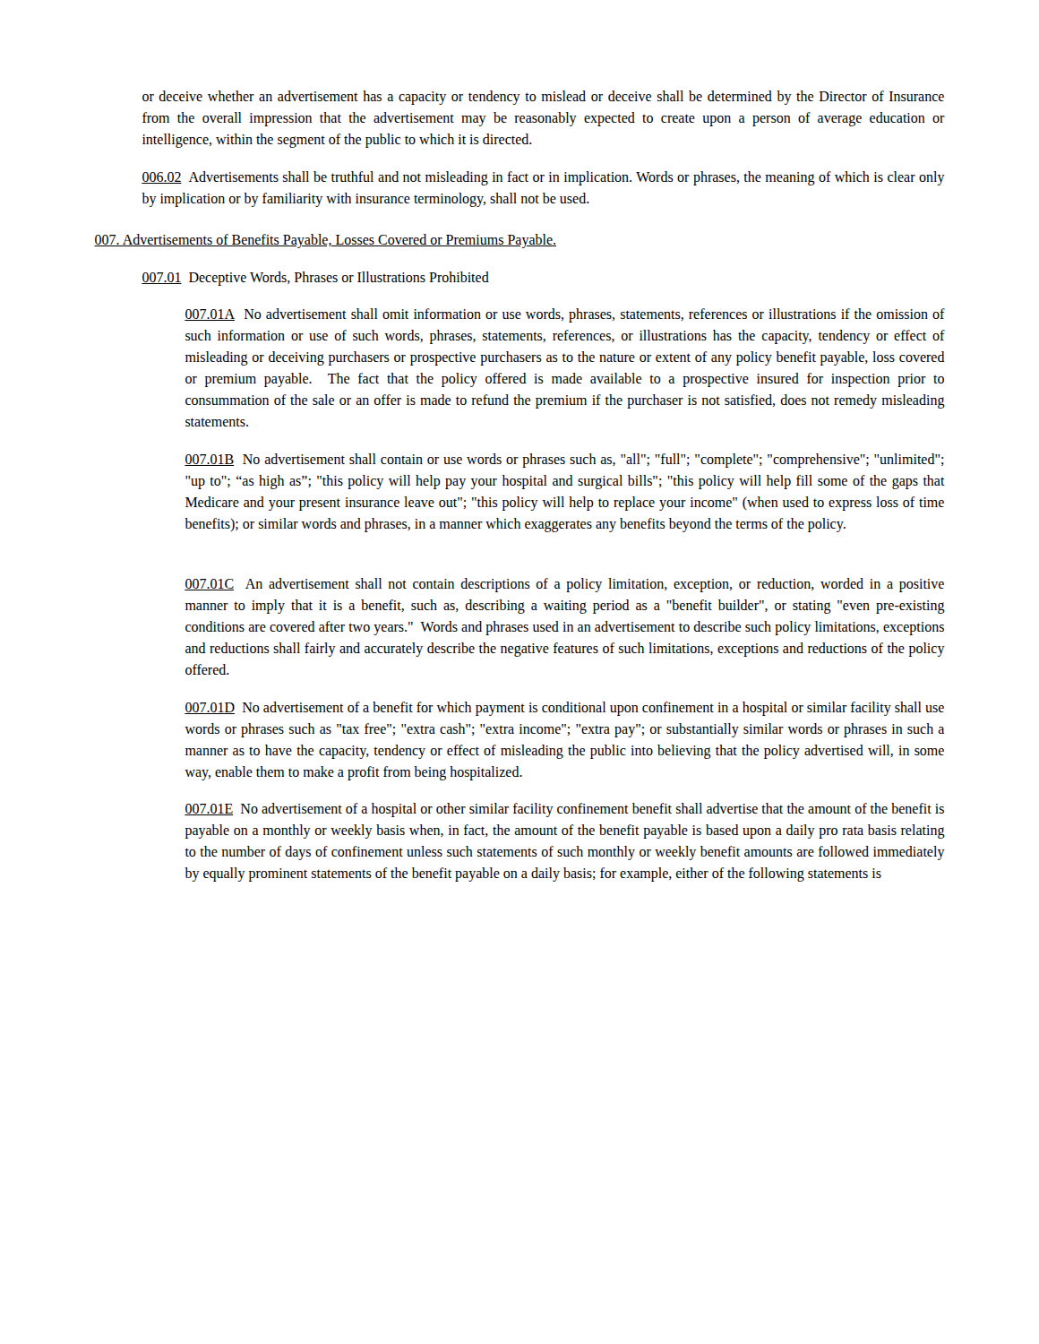or deceive whether an advertisement has a capacity or tendency to mislead or deceive shall be determined by the Director of Insurance from the overall impression that the advertisement may be reasonably expected to create upon a person of average education or intelligence, within the segment of the public to which it is directed.
006.02 Advertisements shall be truthful and not misleading in fact or in implication. Words or phrases, the meaning of which is clear only by implication or by familiarity with insurance terminology, shall not be used.
007. Advertisements of Benefits Payable, Losses Covered or Premiums Payable.
007.01 Deceptive Words, Phrases or Illustrations Prohibited
007.01A No advertisement shall omit information or use words, phrases, statements, references or illustrations if the omission of such information or use of such words, phrases, statements, references, or illustrations has the capacity, tendency or effect of misleading or deceiving purchasers or prospective purchasers as to the nature or extent of any policy benefit payable, loss covered or premium payable. The fact that the policy offered is made available to a prospective insured for inspection prior to consummation of the sale or an offer is made to refund the premium if the purchaser is not satisfied, does not remedy misleading statements.
007.01B No advertisement shall contain or use words or phrases such as, "all"; "full"; "complete"; "comprehensive"; "unlimited"; "up to"; “as high as”; "this policy will help pay your hospital and surgical bills"; "this policy will help fill some of the gaps that Medicare and your present insurance leave out"; "this policy will help to replace your income" (when used to express loss of time benefits); or similar words and phrases, in a manner which exaggerates any benefits beyond the terms of the policy.
007.01C An advertisement shall not contain descriptions of a policy limitation, exception, or reduction, worded in a positive manner to imply that it is a benefit, such as, describing a waiting period as a "benefit builder", or stating "even pre-existing conditions are covered after two years." Words and phrases used in an advertisement to describe such policy limitations, exceptions and reductions shall fairly and accurately describe the negative features of such limitations, exceptions and reductions of the policy offered.
007.01D No advertisement of a benefit for which payment is conditional upon confinement in a hospital or similar facility shall use words or phrases such as "tax free"; "extra cash"; "extra income"; "extra pay"; or substantially similar words or phrases in such a manner as to have the capacity, tendency or effect of misleading the public into believing that the policy advertised will, in some way, enable them to make a profit from being hospitalized.
007.01E No advertisement of a hospital or other similar facility confinement benefit shall advertise that the amount of the benefit is payable on a monthly or weekly basis when, in fact, the amount of the benefit payable is based upon a daily pro rata basis relating to the number of days of confinement unless such statements of such monthly or weekly benefit amounts are followed immediately by equally prominent statements of the benefit payable on a daily basis; for example, either of the following statements is